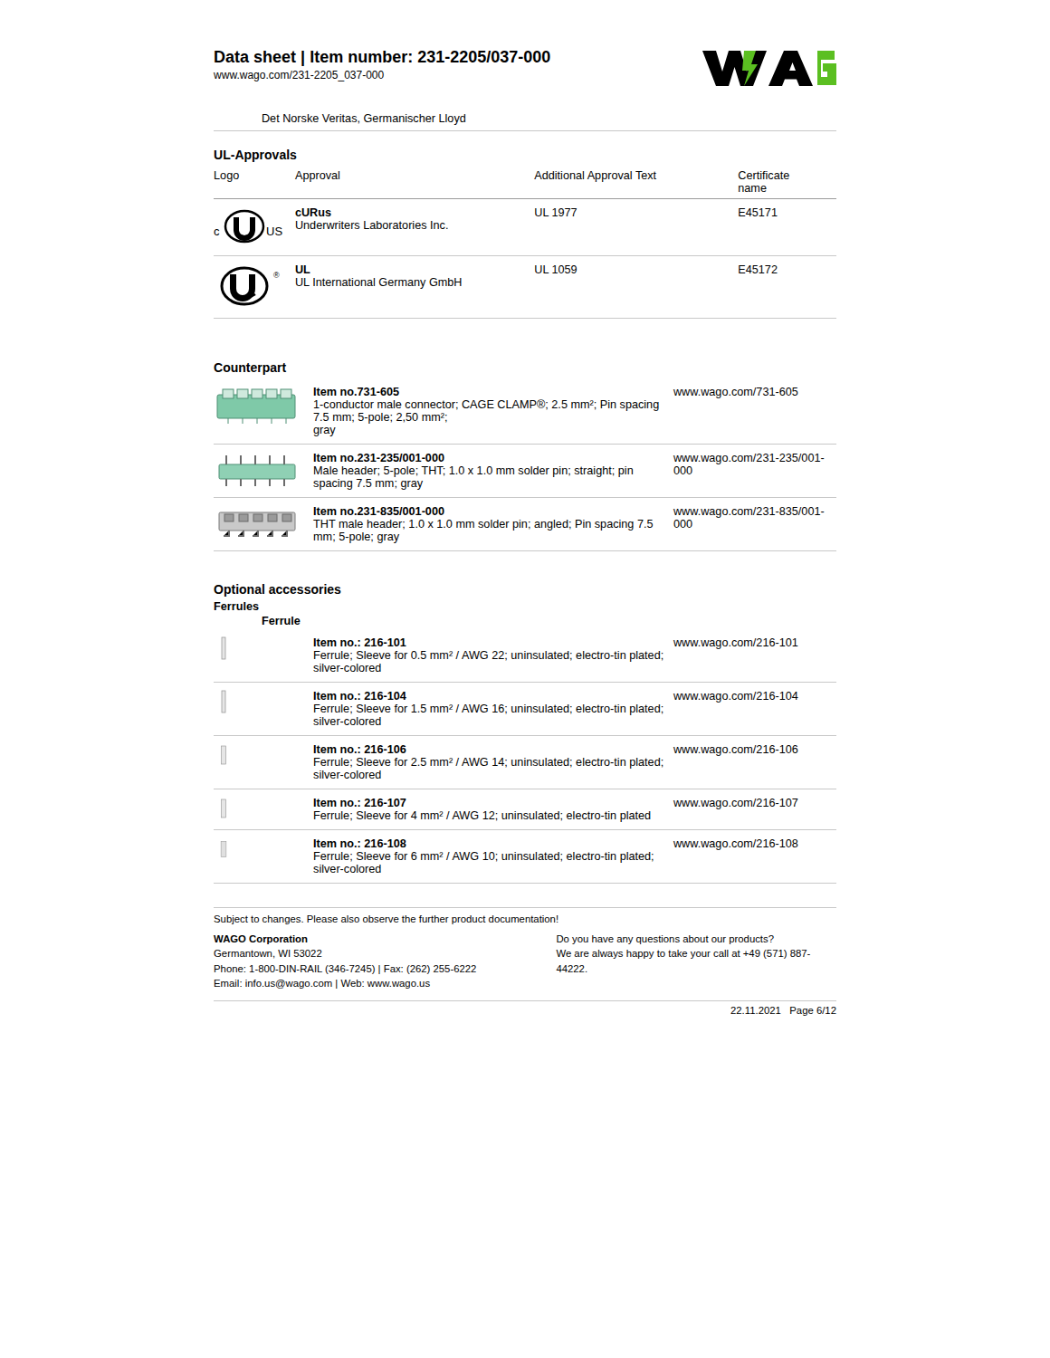Data sheet | Item number: 231-2205/037-000
www.wago.com/231-2205_037-000
Det Norske Veritas, Germanischer Lloyd
UL-Approvals
| Logo | Approval | Additional Approval Text | Certificate name |
| --- | --- | --- | --- |
| c US | cURus Underwriters Laboratories Inc. | UL 1977 | E45171 |
| ® | UL UL International Germany GmbH | UL 1059 | E45172 |
Counterpart
| | Item no.731-605 1-conductor male connector; CAGE CLAMP®; 2.5 mm²; Pin spacing 7.5 mm; 5-pole; 2,50 mm²; gray | www.wago.com/731-605 |
| | Item no.231-235/001-000 Male header; 5-pole; THT; 1.0 x 1.0 mm solder pin; straight; pin spacing 7.5 mm; gray | www.wago.com/231-235/001- 000 |
| | Item no.231-835/001-000 THT male header; 1.0 x 1.0 mm solder pin; angled; Pin spacing 7.5 mm; 5-pole; gray | www.wago.com/231-835/001- 000 |
Optional accessories
Ferrules
Ferrule
| | Item no.: 216-101 Ferrule; Sleeve for 0.5 mm² / AWG 22; uninsulated; electro-tin plated; silver-colored | www.wago.com/216-101 |
| | Item no.: 216-104 Ferrule; Sleeve for 1.5 mm² / AWG 16; uninsulated; electro-tin plated; silver-colored | www.wago.com/216-104 |
| | Item no.: 216-106 Ferrule; Sleeve for 2.5 mm² / AWG 14; uninsulated; electro-tin plated; silver-colored | www.wago.com/216-106 |
| | Item no.: 216-107 Ferrule; Sleeve for 4 mm² / AWG 12; uninsulated; electro-tin plated | www.wago.com/216-107 |
| | Item no.: 216-108 Ferrule; Sleeve for 6 mm² / AWG 10; uninsulated; electro-tin plated; silver-colored | www.wago.com/216-108 |
Subject to changes. Please also observe the further product documentation!
WAGO Corporation
Germantown, WI 53022
Phone: 1-800-DIN-RAIL (346-7245) | Fax: (262) 255-6222
Email: info.us@wago.com | Web: www.wago.us
Do you have any questions about our products?
We are always happy to take your call at +49 (571) 887-44222.
22.11.2021 Page 6/12